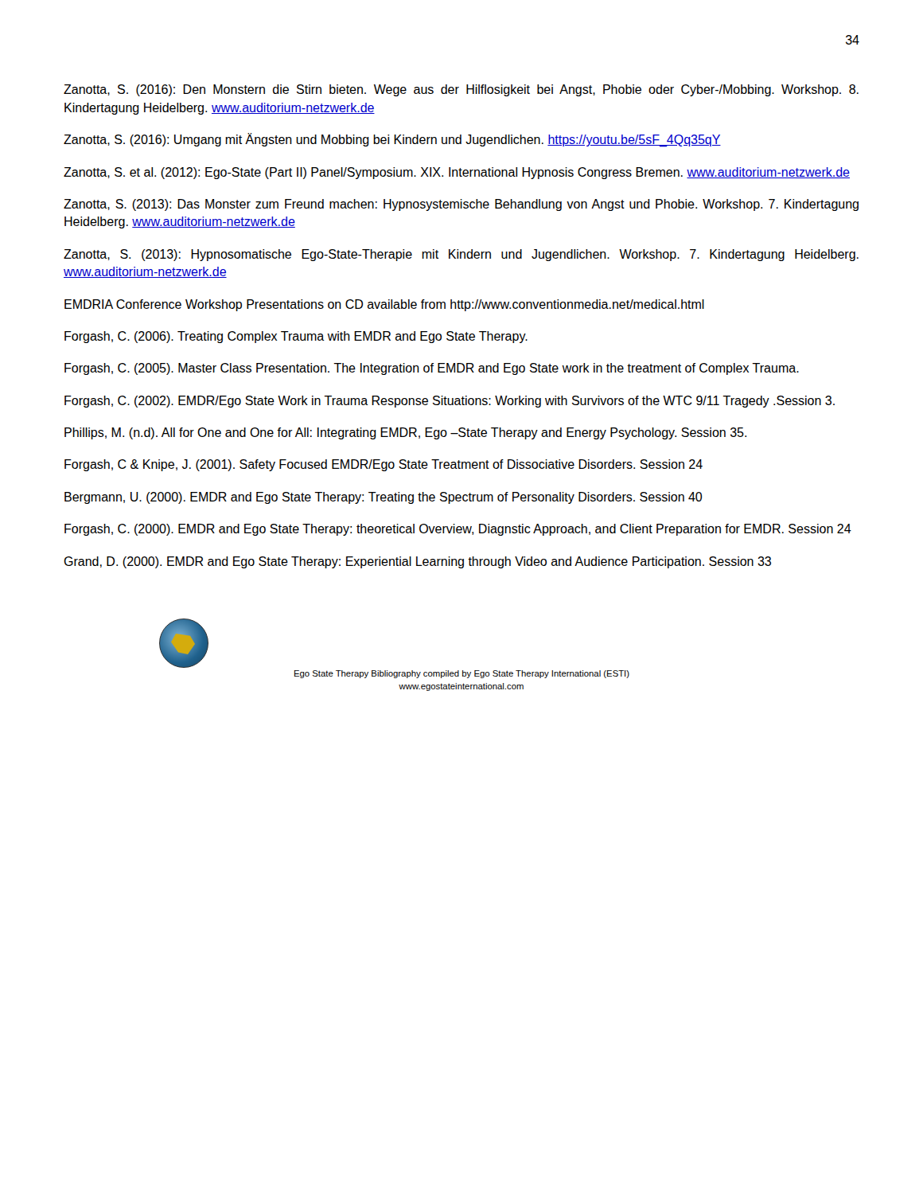34
Zanotta, S. (2016): Den Monstern die Stirn bieten. Wege aus der Hilflosigkeit bei Angst, Phobie oder Cyber-/Mobbing. Workshop. 8. Kindertagung Heidelberg. www.auditorium-netzwerk.de
Zanotta, S. (2016): Umgang mit Ängsten und Mobbing bei Kindern und Jugendlichen. https://youtu.be/5sF_4Qq35qY
Zanotta, S. et al. (2012): Ego-State (Part II) Panel/Symposium. XIX. International Hypnosis Congress Bremen. www.auditorium-netzwerk.de
Zanotta, S. (2013): Das Monster zum Freund machen: Hypnosystemische Behandlung von Angst und Phobie. Workshop. 7. Kindertagung Heidelberg. www.auditorium-netzwerk.de
Zanotta, S. (2013): Hypnosomatische Ego-State-Therapie mit Kindern und Jugendlichen. Workshop. 7. Kindertagung Heidelberg. www.auditorium-netzwerk.de
EMDRIA Conference Workshop Presentations on CD available from http://www.conventionmedia.net/medical.html
Forgash, C. (2006). Treating Complex Trauma with EMDR and Ego State Therapy.
Forgash, C. (2005). Master Class Presentation. The Integration of EMDR and Ego State work in the treatment of Complex Trauma.
Forgash, C. (2002). EMDR/Ego State Work in Trauma Response Situations: Working with Survivors of the WTC 9/11 Tragedy .Session 3.
Phillips, M. (n.d). All for One and One for All: Integrating EMDR, Ego –State Therapy and Energy Psychology. Session 35.
Forgash, C & Knipe, J. (2001). Safety Focused EMDR/Ego State Treatment of Dissociative Disorders. Session 24
Bergmann, U. (2000). EMDR and Ego State Therapy: Treating the Spectrum of Personality Disorders. Session 40
Forgash, C. (2000). EMDR and Ego State Therapy: theoretical Overview, Diagnstic Approach, and Client Preparation for EMDR. Session 24
Grand, D. (2000). EMDR and Ego State Therapy: Experiential Learning through Video and Audience Participation. Session 33
Ego State Therapy Bibliography compiled by Ego State Therapy International (ESTI) www.egostateinternational.com